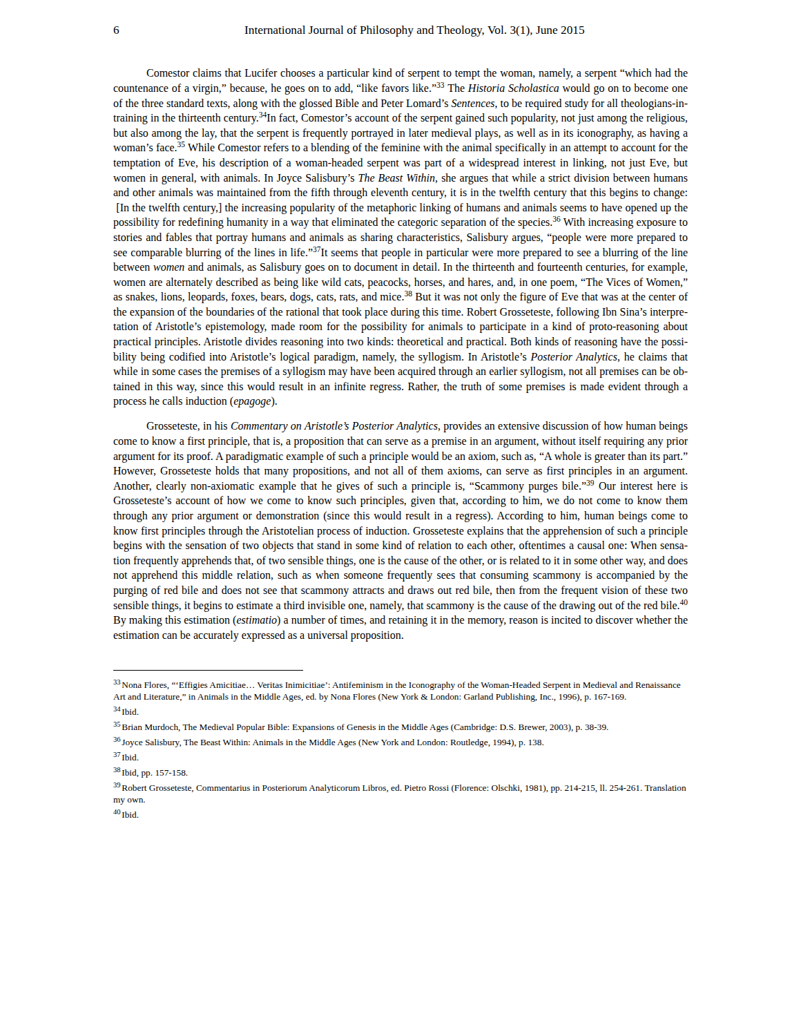6 International Journal of Philosophy and Theology, Vol. 3(1), June 2015
Comestor claims that Lucifer chooses a particular kind of serpent to tempt the woman, namely, a serpent “which had the countenance of a virgin,” because, he goes on to add, “like favors like.”33 The Historia Scholastica would go on to become one of the three standard texts, along with the glossed Bible and Peter Lomard’s Sentences, to be required study for all theologians-in-training in the thirteenth century.34In fact, Comestor’s account of the serpent gained such popularity, not just among the religious, but also among the lay, that the serpent is frequently portrayed in later medieval plays, as well as in its iconography, as having a woman’s face.35 While Comestor refers to a blending of the feminine with the animal specifically in an attempt to account for the temptation of Eve, his description of a woman-headed serpent was part of a widespread interest in linking, not just Eve, but women in general, with animals. In Joyce Salisbury’s The Beast Within, she argues that while a strict division between humans and other animals was maintained from the fifth through eleventh century, it is in the twelfth century that this begins to change: [In the twelfth century,] the increasing popularity of the metaphoric linking of humans and animals seems to have opened up the possibility for redefining humanity in a way that eliminated the categoric separation of the species.36 With increasing exposure to stories and fables that portray humans and animals as sharing characteristics, Salisbury argues, “people were more prepared to see comparable blurring of the lines in life.”37It seems that people in particular were more prepared to see a blurring of the line between women and animals, as Salisbury goes on to document in detail. In the thirteenth and fourteenth centuries, for example, women are alternately described as being like wild cats, peacocks, horses, and hares, and, in one poem, “The Vices of Women,” as snakes, lions, leopards, foxes, bears, dogs, cats, rats, and mice.38 But it was not only the figure of Eve that was at the center of the expansion of the boundaries of the rational that took place during this time. Robert Grosseteste, following Ibn Sina’s interpretation of Aristotle’s epistemology, made room for the possibility for animals to participate in a kind of proto-reasoning about practical principles. Aristotle divides reasoning into two kinds: theoretical and practical. Both kinds of reasoning have the possibility being codified into Aristotle’s logical paradigm, namely, the syllogism. In Aristotle’s Posterior Analytics, he claims that while in some cases the premises of a syllogism may have been acquired through an earlier syllogism, not all premises can be obtained in this way, since this would result in an infinite regress. Rather, the truth of some premises is made evident through a process he calls induction (epagoge).
Grosseteste, in his Commentary on Aristotle’s Posterior Analytics, provides an extensive discussion of how human beings come to know a first principle, that is, a proposition that can serve as a premise in an argument, without itself requiring any prior argument for its proof. A paradigmatic example of such a principle would be an axiom, such as, “A whole is greater than its part.” However, Grosseteste holds that many propositions, and not all of them axioms, can serve as first principles in an argument. Another, clearly non-axiomatic example that he gives of such a principle is, “Scammony purges bile.”39 Our interest here is Grosseteste’s account of how we come to know such principles, given that, according to him, we do not come to know them through any prior argument or demonstration (since this would result in a regress). According to him, human beings come to know first principles through the Aristotelian process of induction. Grosseteste explains that the apprehension of such a principle begins with the sensation of two objects that stand in some kind of relation to each other, oftentimes a causal one: When sensation frequently apprehends that, of two sensible things, one is the cause of the other, or is related to it in some other way, and does not apprehend this middle relation, such as when someone frequently sees that consuming scammony is accompanied by the purging of red bile and does not see that scammony attracts and draws out red bile, then from the frequent vision of these two sensible things, it begins to estimate a third invisible one, namely, that scammony is the cause of the drawing out of the red bile.40 By making this estimation (estimatio) a number of times, and retaining it in the memory, reason is incited to discover whether the estimation can be accurately expressed as a universal proposition.
33 Nona Flores, “‘Effigies Amicitiae… Veritas Inimicitiae’: Antifeminism in the Iconography of the Woman-Headed Serpent in Medieval and Renaissance Art and Literature,” in Animals in the Middle Ages, ed. by Nona Flores (New York & London: Garland Publishing, Inc., 1996), p. 167-169.
34 Ibid.
35 Brian Murdoch, The Medieval Popular Bible: Expansions of Genesis in the Middle Ages (Cambridge: D.S. Brewer, 2003), p. 38-39.
36 Joyce Salisbury, The Beast Within: Animals in the Middle Ages (New York and London: Routledge, 1994), p. 138.
37 Ibid.
38 Ibid, pp. 157-158.
39 Robert Grosseteste, Commentarius in Posteriorum Analyticorum Libros, ed. Pietro Rossi (Florence: Olschki, 1981), pp. 214-215, ll. 254-261. Translation my own.
40 Ibid.